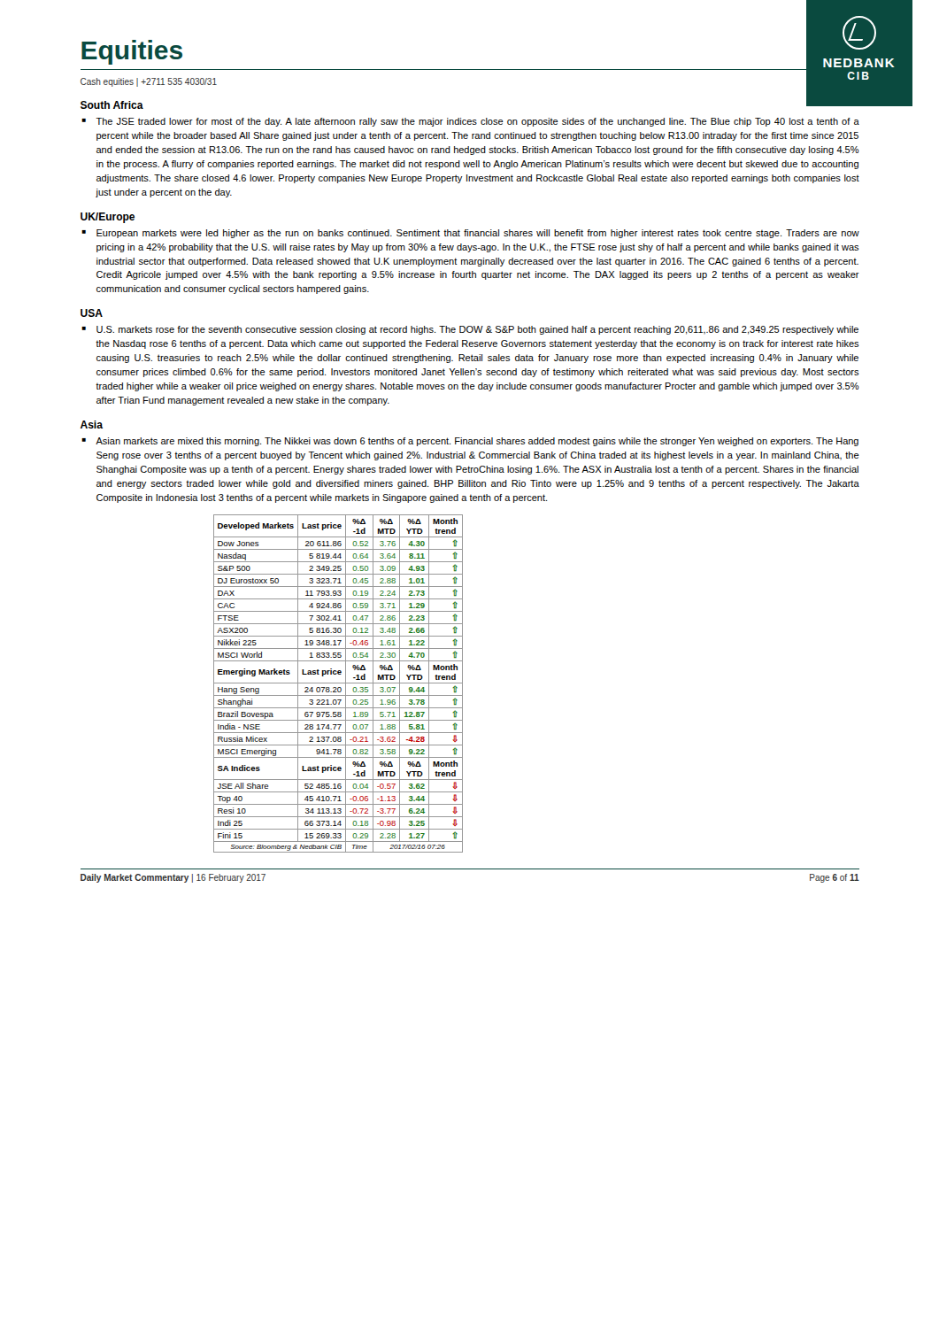NEDBANK
CIB
back to top
Equities
Cash equities | +2711 535 4030/31
South Africa
The JSE traded lower for most of the day. A late afternoon rally saw the major indices close on opposite sides of the unchanged line. The Blue chip Top 40 lost a tenth of a percent while the broader based All Share gained just under a tenth of a percent. The rand continued to strengthen touching below R13.00 intraday for the first time since 2015 and ended the session at R13.06. The run on the rand has caused havoc on rand hedged stocks. British American Tobacco lost ground for the fifth consecutive day losing 4.5% in the process. A flurry of companies reported earnings. The market did not respond well to Anglo American Platinum’s results which were decent but skewed due to accounting adjustments. The share closed 4.6 lower. Property companies New Europe Property Investment and Rockcastle Global Real estate also reported earnings both companies lost just under a percent on the day.
UK/Europe
European markets were led higher as the run on banks continued. Sentiment that financial shares will benefit from higher interest rates took centre stage. Traders are now pricing in a 42% probability that the U.S. will raise rates by May up from 30% a few days-ago. In the U.K., the FTSE rose just shy of half a percent and while banks gained it was industrial sector that outperformed. Data released showed that U.K unemployment marginally decreased over the last quarter in 2016. The CAC gained 6 tenths of a percent. Credit Agricole jumped over 4.5% with the bank reporting a 9.5% increase in fourth quarter net income. The DAX lagged its peers up 2 tenths of a percent as weaker communication and consumer cyclical sectors hampered gains.
USA
U.S. markets rose for the seventh consecutive session closing at record highs. The DOW & S&P both gained half a percent reaching 20,611,.86 and 2,349.25 respectively while the Nasdaq rose 6 tenths of a percent. Data which came out supported the Federal Reserve Governors statement yesterday that the economy is on track for interest rate hikes causing U.S. treasuries to reach 2.5% while the dollar continued strengthening. Retail sales data for January rose more than expected increasing 0.4% in January while consumer prices climbed 0.6% for the same period. Investors monitored Janet Yellen’s second day of testimony which reiterated what was said previous day. Most sectors traded higher while a weaker oil price weighed on energy shares. Notable moves on the day include consumer goods manufacturer Procter and gamble which jumped over 3.5% after Trian Fund management revealed a new stake in the company.
Asia
Asian markets are mixed this morning. The Nikkei was down 6 tenths of a percent. Financial shares added modest gains while the stronger Yen weighed on exporters. The Hang Seng rose over 3 tenths of a percent buoyed by Tencent which gained 2%. Industrial & Commercial Bank of China traded at its highest levels in a year. In mainland China, the Shanghai Composite was up a tenth of a percent. Energy shares traded lower with PetroChina losing 1.6%. The ASX in Australia lost a tenth of a percent. Shares in the financial and energy sectors traded lower while gold and diversified miners gained. BHP Billiton and Rio Tinto were up 1.25% and 9 tenths of a percent respectively. The Jakarta Composite in Indonesia lost 3 tenths of a percent while markets in Singapore gained a tenth of a percent.
| Developed Markets | Last price | %Δ -1d | %Δ MTD | %Δ YTD | Month trend |
| --- | --- | --- | --- | --- | --- |
| Dow Jones | 20 611.86 | 0.52 | 3.76 | 4.30 | ⇧ |
| Nasdaq | 5 819.44 | 0.64 | 3.64 | 8.11 | ⇧ |
| S&P 500 | 2 349.25 | 0.50 | 3.09 | 4.93 | ⇧ |
| DJ Eurostoxx 50 | 3 323.71 | 0.45 | 2.88 | 1.01 | ⇧ |
| DAX | 11 793.93 | 0.19 | 2.24 | 2.73 | ⇧ |
| CAC | 4 924.86 | 0.59 | 3.71 | 1.29 | ⇧ |
| FTSE | 7 302.41 | 0.47 | 2.86 | 2.23 | ⇧ |
| ASX200 | 5 816.30 | 0.12 | 3.48 | 2.66 | ⇧ |
| Nikkei 225 | 19 348.17 | -0.46 | 1.61 | 1.22 | ⇧ |
| MSCI World | 1 833.55 | 0.54 | 2.30 | 4.70 | ⇧ |
| Emerging Markets | Last price | %Δ -1d | %Δ MTD | %Δ YTD | Month trend |
| Hang Seng | 24 078.20 | 0.35 | 3.07 | 9.44 | ⇧ |
| Shanghai | 3 221.07 | 0.25 | 1.96 | 3.78 | ⇧ |
| Brazil Bovespa | 67 975.58 | 1.89 | 5.71 | 12.87 | ⇧ |
| India - NSE | 28 174.77 | 0.07 | 1.88 | 5.81 | ⇧ |
| Russia Micex | 2 137.08 | -0.21 | -3.62 | -4.28 | ⇩ |
| MSCI Emerging | 941.78 | 0.82 | 3.58 | 9.22 | ⇧ |
| SA Indices | Last price | %Δ -1d | %Δ MTD | %Δ YTD | Month trend |
| JSE All Share | 52 485.16 | 0.04 | -0.57 | 3.62 | ⇩ |
| Top 40 | 45 410.71 | -0.06 | -1.13 | 3.44 | ⇩ |
| Resi 10 | 34 113.13 | -0.72 | -3.77 | 6.24 | ⇩ |
| Indi 25 | 66 373.14 | 0.18 | -0.98 | 3.25 | ⇩ |
| Fini 15 | 15 269.33 | 0.29 | 2.28 | 1.27 | ⇧ |
| Source: Bloomberg & Nedbank CIB | Time | 2017/02/16 07:26 |
Daily Market Commentary | 16 February 2017
Page 6 of 11